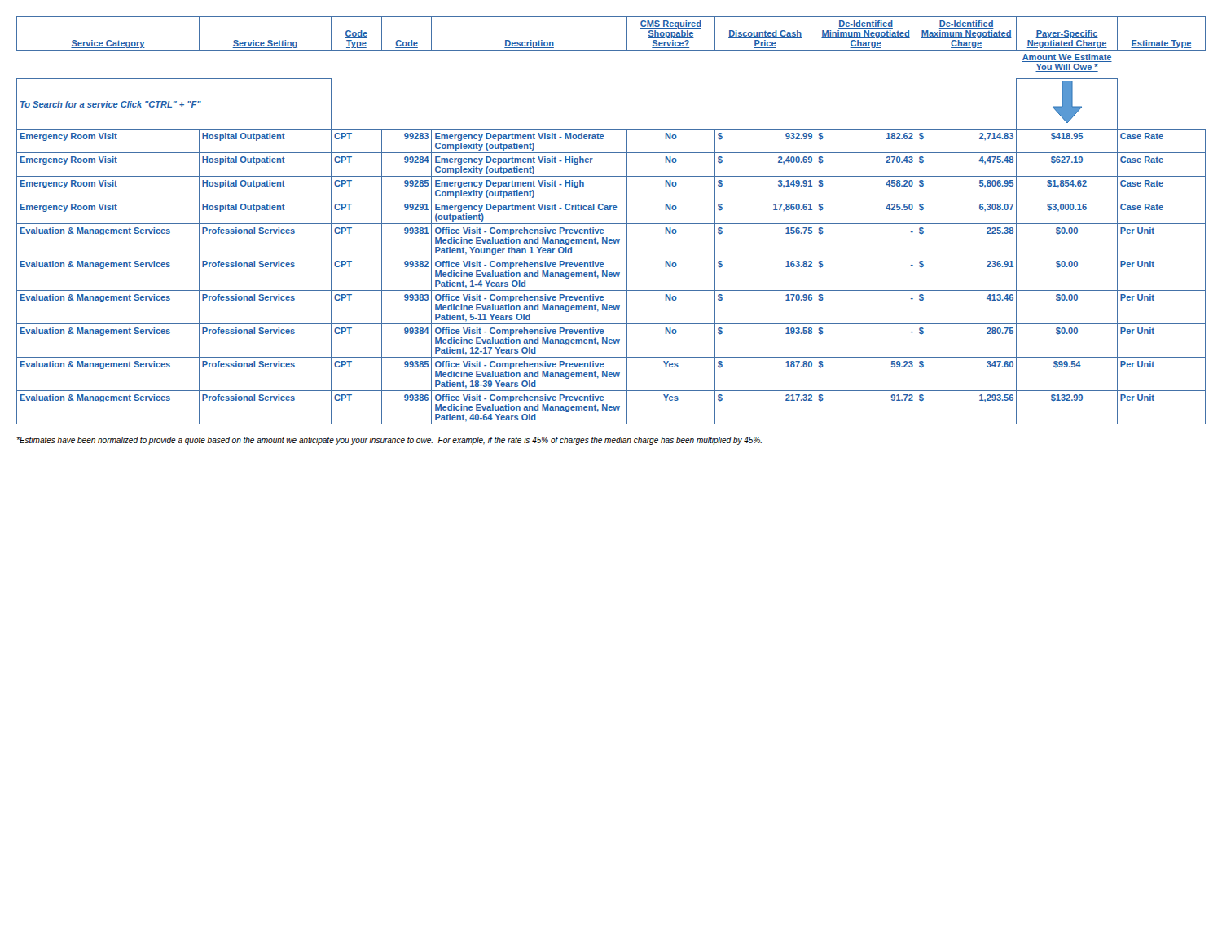| | Amount We Estimate You Will Owe * | |
| To Search for a service Click "CTRL" + "F" | | | | | | | | | |
| Service Category | Service Setting | Code Type | Code | Description | CMS Required Shoppable Service? | Discounted Cash Price | De-Identified Minimum Negotiated Charge | De-Identified Maximum Negotiated Charge | Payer-Specific Negotiated Charge | Estimate Type |
| Emergency Room Visit | Hospital Outpatient | CPT | 99283 | Emergency Department Visit - Moderate Complexity (outpatient) | No | $ 932.99 | $ 182.62 | $ 2,714.83 | $418.95 | Case Rate |
| Emergency Room Visit | Hospital Outpatient | CPT | 99284 | Emergency Department Visit - Higher Complexity (outpatient) | No | $ 2,400.69 | $ 270.43 | $ 4,475.48 | $627.19 | Case Rate |
| Emergency Room Visit | Hospital Outpatient | CPT | 99285 | Emergency Department Visit - High Complexity (outpatient) | No | $ 3,149.91 | $ 458.20 | $ 5,806.95 | $1,854.62 | Case Rate |
| Emergency Room Visit | Hospital Outpatient | CPT | 99291 | Emergency Department Visit - Critical Care (outpatient) | No | $ 17,860.61 | $ 425.50 | $ 6,308.07 | $3,000.16 | Case Rate |
| Evaluation & Management Services | Professional Services | CPT | 99381 | Office Visit - Comprehensive Preventive Medicine Evaluation and Management, New Patient, Younger than 1 Year Old | No | $ 156.75 | $ - | $ 225.38 | $0.00 | Per Unit |
| Evaluation & Management Services | Professional Services | CPT | 99382 | Office Visit - Comprehensive Preventive Medicine Evaluation and Management, New Patient, 1-4 Years Old | No | $ 163.82 | $ - | $ 236.91 | $0.00 | Per Unit |
| Evaluation & Management Services | Professional Services | CPT | 99383 | Office Visit - Comprehensive Preventive Medicine Evaluation and Management, New Patient, 5-11 Years Old | No | $ 170.96 | $ - | $ 413.46 | $0.00 | Per Unit |
| Evaluation & Management Services | Professional Services | CPT | 99384 | Office Visit - Comprehensive Preventive Medicine Evaluation and Management, New Patient, 12-17 Years Old | No | $ 193.58 | $ - | $ 280.75 | $0.00 | Per Unit |
| Evaluation & Management Services | Professional Services | CPT | 99385 | Office Visit - Comprehensive Preventive Medicine Evaluation and Management, New Patient, 18-39 Years Old | Yes | $ 187.80 | $ 59.23 | $ 347.60 | $99.54 | Per Unit |
| Evaluation & Management Services | Professional Services | CPT | 99386 | Office Visit - Comprehensive Preventive Medicine Evaluation and Management, New Patient, 40-64 Years Old | Yes | $ 217.32 | $ 91.72 | $ 1,293.56 | $132.99 | Per Unit |
*Estimates have been normalized to provide a quote based on the amount we anticipate you your insurance to owe. For example, if the rate is 45% of charges the median charge has been multiplied by 45%.